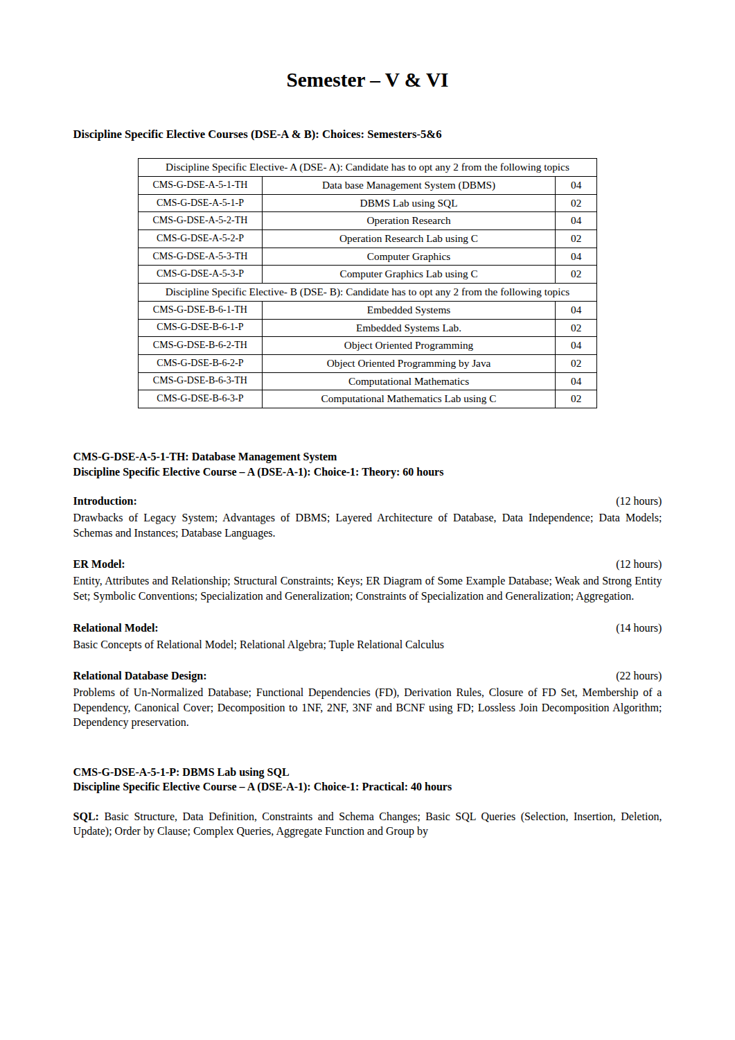Semester – V & VI
Discipline Specific Elective Courses (DSE-A & B): Choices: Semesters-5&6
| Discipline Specific Elective- A (DSE- A): Candidate has to opt any 2 from the following topics |
| CMS-G-DSE-A-5-1-TH | Data base Management System (DBMS) | 04 |
| CMS-G-DSE-A-5-1-P | DBMS Lab using SQL | 02 |
| CMS-G-DSE-A-5-2-TH | Operation Research | 04 |
| CMS-G-DSE-A-5-2-P | Operation Research Lab using C | 02 |
| CMS-G-DSE-A-5-3-TH | Computer Graphics | 04 |
| CMS-G-DSE-A-5-3-P | Computer Graphics Lab using C | 02 |
| Discipline Specific Elective- B (DSE- B): Candidate has to opt any 2 from the following topics |
| CMS-G-DSE-B-6-1-TH | Embedded Systems | 04 |
| CMS-G-DSE-B-6-1-P | Embedded Systems Lab. | 02 |
| CMS-G-DSE-B-6-2-TH | Object Oriented Programming | 04 |
| CMS-G-DSE-B-6-2-P | Object Oriented Programming by Java | 02 |
| CMS-G-DSE-B-6-3-TH | Computational Mathematics | 04 |
| CMS-G-DSE-B-6-3-P | Computational Mathematics Lab using C | 02 |
CMS-G-DSE-A-5-1-TH: Database Management System
Discipline Specific Elective Course – A (DSE-A-1): Choice-1: Theory: 60 hours
Introduction: (12 hours)
Drawbacks of Legacy System; Advantages of DBMS; Layered Architecture of Database, Data Independence; Data Models; Schemas and Instances; Database Languages.
ER Model: (12 hours)
Entity, Attributes and Relationship; Structural Constraints; Keys; ER Diagram of Some Example Database; Weak and Strong Entity Set; Symbolic Conventions; Specialization and Generalization; Constraints of Specialization and Generalization; Aggregation.
Relational Model: (14 hours)
Basic Concepts of Relational Model; Relational Algebra; Tuple Relational Calculus
Relational Database Design: (22 hours)
Problems of Un-Normalized Database; Functional Dependencies (FD), Derivation Rules, Closure of FD Set, Membership of a Dependency, Canonical Cover; Decomposition to 1NF, 2NF, 3NF and BCNF using FD; Lossless Join Decomposition Algorithm; Dependency preservation.
CMS-G-DSE-A-5-1-P: DBMS Lab using SQL
Discipline Specific Elective Course – A (DSE-A-1): Choice-1: Practical: 40 hours
SQL: Basic Structure, Data Definition, Constraints and Schema Changes; Basic SQL Queries (Selection, Insertion, Deletion, Update); Order by Clause; Complex Queries, Aggregate Function and Group by